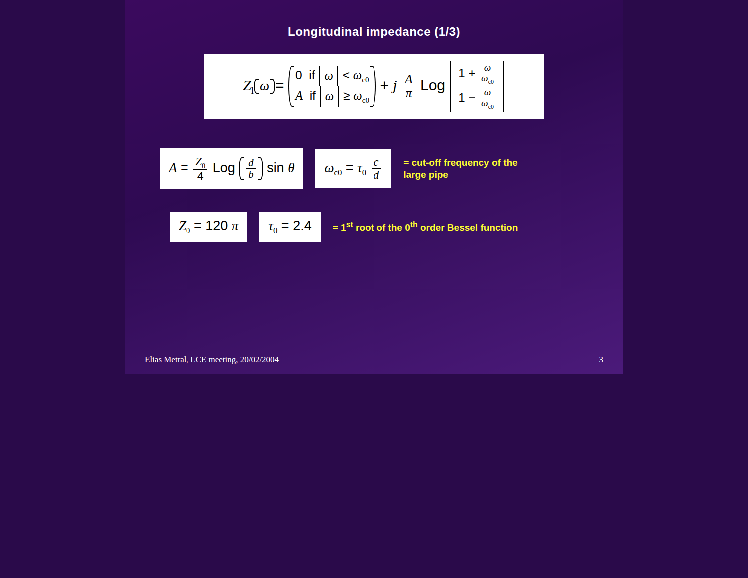Longitudinal impedance (1/3)
Zl ω= 0 if ω < ωc0 A if ω ≥ ωc0 + j Aπ Log 1 + ωωc0 1 − ωωc0
A = Z04 Log db sin θ
ωc0 = τ0 cd
= cut-off frequency of the
large pipe
Z0 = 120 π
τ0 = 2.4
= 1st root of the 0th order Bessel function
Elias Metral, LCE meeting, 20/02/2004 3